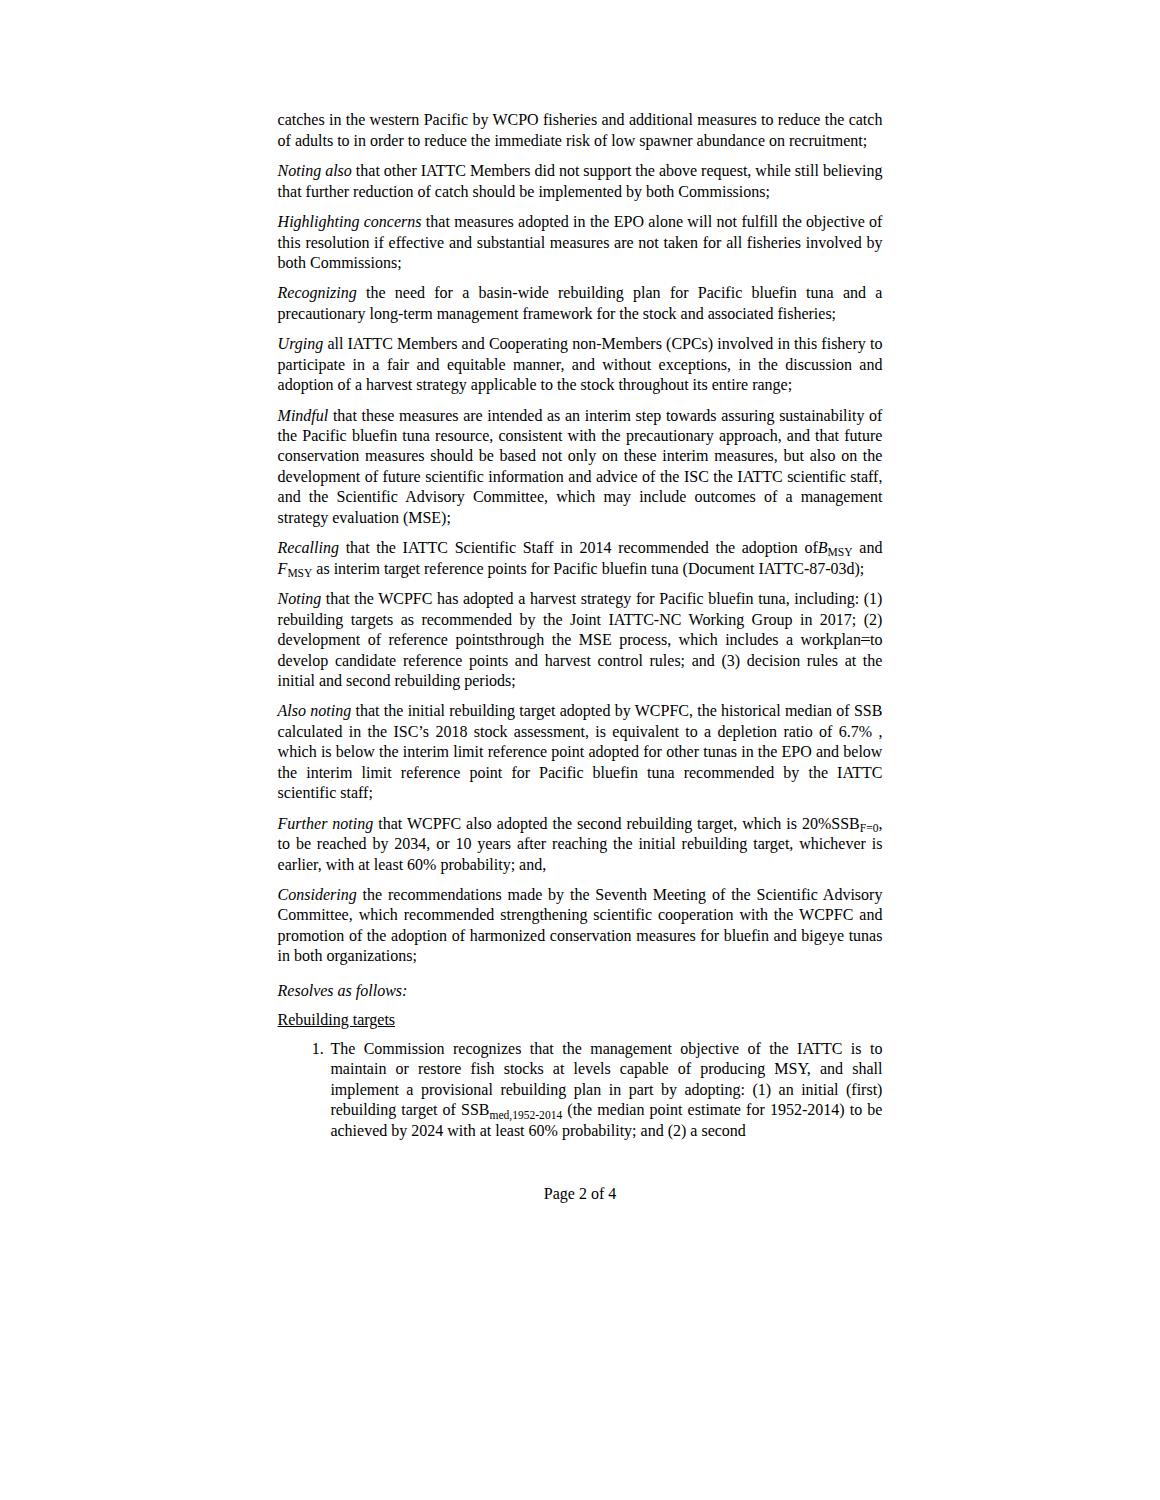catches in the western Pacific by WCPO fisheries and additional measures to reduce the catch of adults to in order to reduce the immediate risk of low spawner abundance on recruitment;
Noting also that other IATTC Members did not support the above request, while still believing that further reduction of catch should be implemented by both Commissions;
Highlighting concerns that measures adopted in the EPO alone will not fulfill the objective of this resolution if effective and substantial measures are not taken for all fisheries involved by both Commissions;
Recognizing the need for a basin-wide rebuilding plan for Pacific bluefin tuna and a precautionary long-term management framework for the stock and associated fisheries;
Urging all IATTC Members and Cooperating non-Members (CPCs) involved in this fishery to participate in a fair and equitable manner, and without exceptions, in the discussion and adoption of a harvest strategy applicable to the stock throughout its entire range;
Mindful that these measures are intended as an interim step towards assuring sustainability of the Pacific bluefin tuna resource, consistent with the precautionary approach, and that future conservation measures should be based not only on these interim measures, but also on the development of future scientific information and advice of the ISC the IATTC scientific staff, and the Scientific Advisory Committee, which may include outcomes of a management strategy evaluation (MSE);
Recalling that the IATTC Scientific Staff in 2014 recommended the adoption ofBMSY and FMSY as interim target reference points for Pacific bluefin tuna (Document IATTC-87-03d);
Noting that the WCPFC has adopted a harvest strategy for Pacific bluefin tuna, including: (1) rebuilding targets as recommended by the Joint IATTC-NC Working Group in 2017; (2) development of reference pointsthrough the MSE process, which includes a workplan=to develop candidate reference points and harvest control rules; and (3) decision rules at the initial and second rebuilding periods;
Also noting that the initial rebuilding target adopted by WCPFC, the historical median of SSB calculated in the ISC’s 2018 stock assessment, is equivalent to a depletion ratio of 6.7% , which is below the interim limit reference point adopted for other tunas in the EPO and below the interim limit reference point for Pacific bluefin tuna recommended by the IATTC scientific staff;
Further noting that WCPFC also adopted the second rebuilding target, which is 20%SSBF=0, to be reached by 2034, or 10 years after reaching the initial rebuilding target, whichever is earlier, with at least 60% probability; and,
Considering the recommendations made by the Seventh Meeting of the Scientific Advisory Committee, which recommended strengthening scientific cooperation with the WCPFC and promotion of the adoption of harmonized conservation measures for bluefin and bigeye tunas in both organizations;
Resolves as follows:
Rebuilding targets
The Commission recognizes that the management objective of the IATTC is to maintain or restore fish stocks at levels capable of producing MSY, and shall implement a provisional rebuilding plan in part by adopting: (1) an initial (first) rebuilding target of SSBmed,1952-2014 (the median point estimate for 1952-2014) to be achieved by 2024 with at least 60% probability; and (2) a second
Page 2 of 4